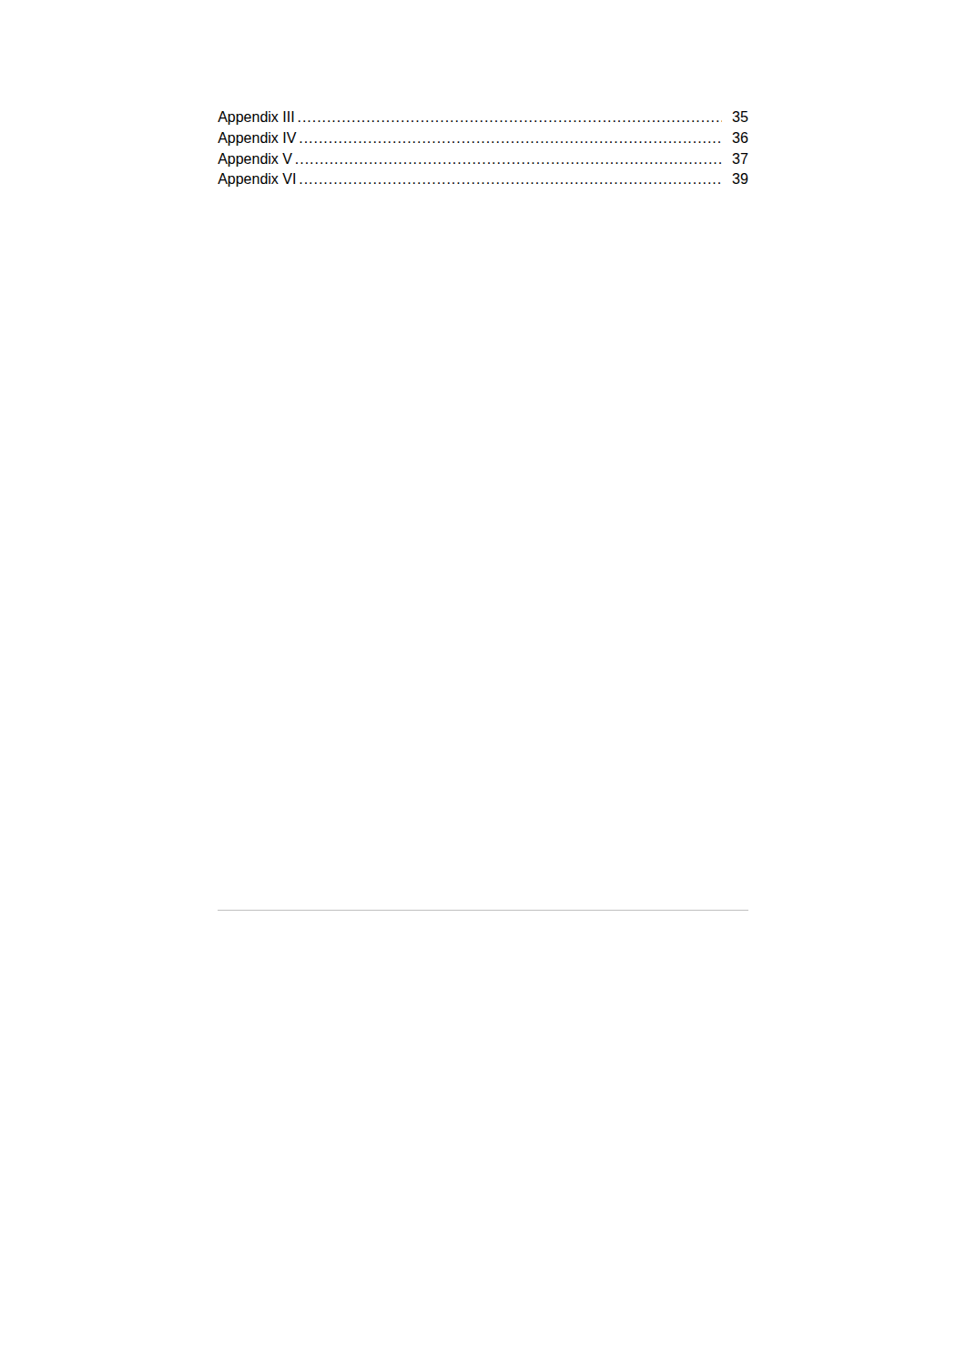Appendix III ........................................................................................................................... 35
Appendix IV ........................................................................................................................... 36
Appendix V ............................................................................................................................. 37
Appendix VI ........................................................................................................................... 39